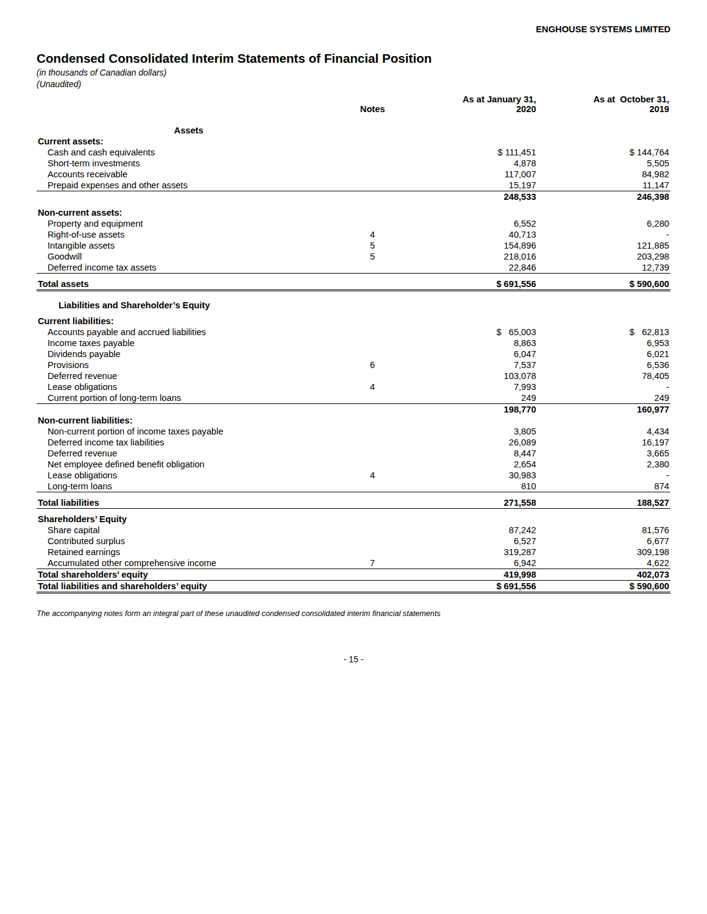ENGHOUSE SYSTEMS LIMITED
Condensed Consolidated Interim Statements of Financial Position
(in thousands of Canadian dollars)
(Unaudited)
| | Notes | As at January 31, 2020 | As at October 31, 2019 |
| --- | --- | --- | --- |
| Assets | | | |
| Current assets: | | | |
| Cash and cash equivalents | | $ 111,451 | $ 144,764 |
| Short-term investments | | 4,878 | 5,505 |
| Accounts receivable | | 117,007 | 84,982 |
| Prepaid expenses and other assets | | 15,197 | 11,147 |
| | | 248,533 | 246,398 |
| Non-current assets: | | | |
| Property and equipment | | 6,552 | 6,280 |
| Right-of-use assets | 4 | 40,713 | - |
| Intangible assets | 5 | 154,896 | 121,885 |
| Goodwill | 5 | 218,016 | 203,298 |
| Deferred income tax assets | | 22,846 | 12,739 |
| Total assets | | $ 691,556 | $ 590,600 |
| Liabilities and Shareholder’s Equity | | | |
| Current liabilities: | | | |
| Accounts payable and accrued liabilities | | $ 65,003 | $ 62,813 |
| Income taxes payable | | 8,863 | 6,953 |
| Dividends payable | | 6,047 | 6,021 |
| Provisions | 6 | 7,537 | 6,536 |
| Deferred revenue | | 103,078 | 78,405 |
| Lease obligations | 4 | 7,993 | - |
| Current portion of long-term loans | | 249 | 249 |
| | | 198,770 | 160,977 |
| Non-current liabilities: | | | |
| Non-current portion of income taxes payable | | 3,805 | 4,434 |
| Deferred income tax liabilities | | 26,089 | 16,197 |
| Deferred revenue | | 8,447 | 3,665 |
| Net employee defined benefit obligation | | 2,654 | 2,380 |
| Lease obligations | 4 | 30,983 | - |
| Long-term loans | | 810 | 874 |
| Total liabilities | | 271,558 | 188,527 |
| Shareholders’ Equity | | | |
| Share capital | | 87,242 | 81,576 |
| Contributed surplus | | 6,527 | 6,677 |
| Retained earnings | | 319,287 | 309,198 |
| Accumulated other comprehensive income | 7 | 6,942 | 4,622 |
| Total shareholders’ equity | | 419,998 | 402,073 |
| Total liabilities and shareholders’ equity | | $ 691,556 | $ 590,600 |
The accompanying notes form an integral part of these unaudited condensed consolidated interim financial statements
- 15 -